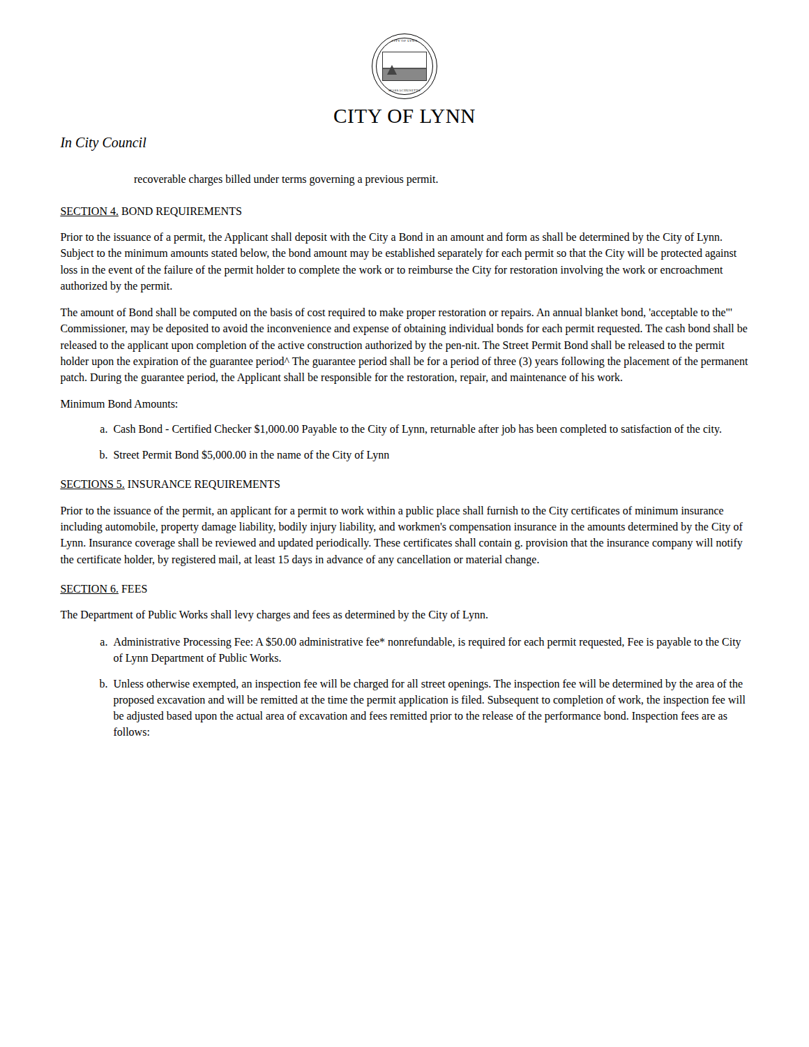CITY OF LYNN MASSACHUSETTS
CITY OF LYNN
In City Council
recoverable charges billed under terms governing a previous permit.
SECTION 4. BOND REQUIREMENTS
Prior to the issuance of a permit, the Applicant shall deposit with the City a Bond in an amount and form as shall be determined by the City of Lynn. Subject to the minimum amounts stated below, the bond amount may be established separately for each permit so that the City will be protected against loss in the event of the failure of the permit holder to complete the work or to reimburse the City for restoration involving the work or encroachment authorized by the permit.
The amount of Bond shall be computed on the basis of cost required to make proper restoration or repairs. An annual blanket bond, 'acceptable to the"' Commissioner, may be deposited to avoid the inconvenience and expense of obtaining individual bonds for each permit requested. The cash bond shall be released to the applicant upon completion of the active construction authorized by the pen-nit. The Street Permit Bond shall be released to the permit holder upon the expiration of the guarantee period^ The guarantee period shall be for a period of three (3) years following the placement of the permanent patch. During the guarantee period, the Applicant shall be responsible for the restoration, repair, and maintenance of his work.
Minimum Bond Amounts:
Cash Bond - Certified Checker $1,000.00 Payable to the City of Lynn, returnable after job has been completed to satisfaction of the city.
Street Permit Bond $5,000.00 in the name of the City of Lynn
SECTIONS 5. INSURANCE REQUIREMENTS
Prior to the issuance of the permit, an applicant for a permit to work within a public place shall furnish to the City certificates of minimum insurance including automobile, property damage liability, bodily injury liability, and workmen's compensation insurance in the amounts determined by the City of Lynn. Insurance coverage shall be reviewed and updated periodically. These certificates shall contain g. provision that the insurance company will notify the certificate holder, by registered mail, at least 15 days in advance of any cancellation or material change.
SECTION 6. FEES
The Department of Public Works shall levy charges and fees as determined by the City of Lynn.
Administrative Processing Fee: A $50.00 administrative fee* nonrefundable, is required for each permit requested, Fee is payable to the City of Lynn Department of Public Works.
Unless otherwise exempted, an inspection fee will be charged for all street openings. The inspection fee will be determined by the area of the proposed excavation and will be remitted at the time the permit application is filed. Subsequent to completion of work, the inspection fee will be adjusted based upon the actual area of excavation and fees remitted prior to the release of the performance bond. Inspection fees are as follows: